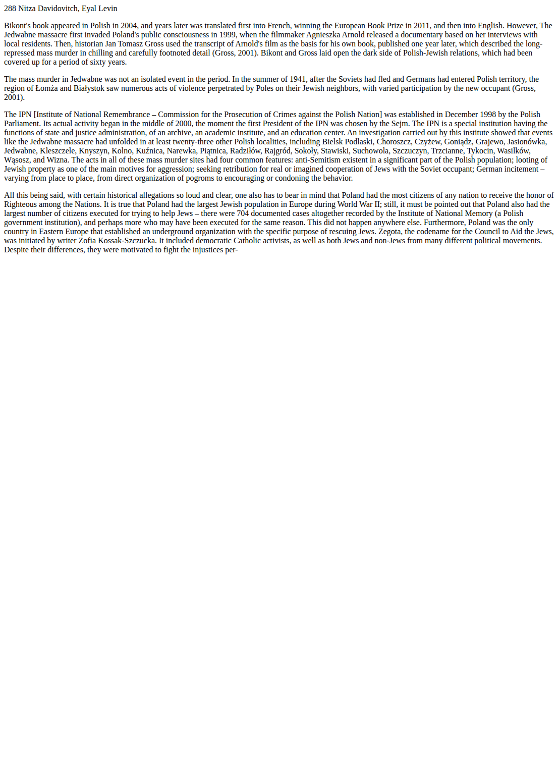288 Nitza Davidovitch, Eyal Levin
Bikont's book appeared in Polish in 2004, and years later was translated first into French, winning the European Book Prize in 2011, and then into English. However, The Jedwabne massacre first invaded Poland's public consciousness in 1999, when the filmmaker Agnieszka Arnold released a documentary based on her interviews with local residents. Then, historian Jan Tomasz Gross used the transcript of Arnold's film as the basis for his own book, published one year later, which described the long-repressed mass murder in chilling and carefully footnoted detail (Gross, 2001). Bikont and Gross laid open the dark side of Polish-Jewish relations, which had been covered up for a period of sixty years.
The mass murder in Jedwabne was not an isolated event in the period. In the summer of 1941, after the Soviets had fled and Germans had entered Polish territory, the region of Łomża and Białystok saw numerous acts of violence perpetrated by Poles on their Jewish neighbors, with varied participation by the new occupant (Gross, 2001).
The IPN [Institute of National Remembrance – Commission for the Prosecution of Crimes against the Polish Nation] was established in December 1998 by the Polish Parliament. Its actual activity began in the middle of 2000, the moment the first President of the IPN was chosen by the Sejm. The IPN is a special institution having the functions of state and justice administration, of an archive, an academic institute, and an education center. An investigation carried out by this institute showed that events like the Jedwabne massacre had unfolded in at least twenty-three other Polish localities, including Bielsk Podlaski, Choroszcz, Czyżew, Goniądz, Grajewo, Jasionówka, Jedwabne, Kleszczele, Knyszyn, Kolno, Kuźnica, Narewka, Piątnica, Radziłów, Rajgród, Sokoły, Stawiski, Suchowola, Szczuczyn, Trzcianne, Tykocin, Wasilków, Wąsosz, and Wizna. The acts in all of these mass murder sites had four common features: anti-Semitism existent in a significant part of the Polish population; looting of Jewish property as one of the main motives for aggression; seeking retribution for real or imagined cooperation of Jews with the Soviet occupant; German incitement – varying from place to place, from direct organization of pogroms to encouraging or condoning the behavior.
All this being said, with certain historical allegations so loud and clear, one also has to bear in mind that Poland had the most citizens of any nation to receive the honor of Righteous among the Nations. It is true that Poland had the largest Jewish population in Europe during World War II; still, it must be pointed out that Poland also had the largest number of citizens executed for trying to help Jews – there were 704 documented cases altogether recorded by the Institute of National Memory (a Polish government institution), and perhaps more who may have been executed for the same reason. This did not happen anywhere else. Furthermore, Poland was the only country in Eastern Europe that established an underground organization with the specific purpose of rescuing Jews. Zegota, the codename for the Council to Aid the Jews, was initiated by writer Zofia Kossak-Szczucka. It included democratic Catholic activists, as well as both Jews and non-Jews from many different political movements. Despite their differences, they were motivated to fight the injustices per-